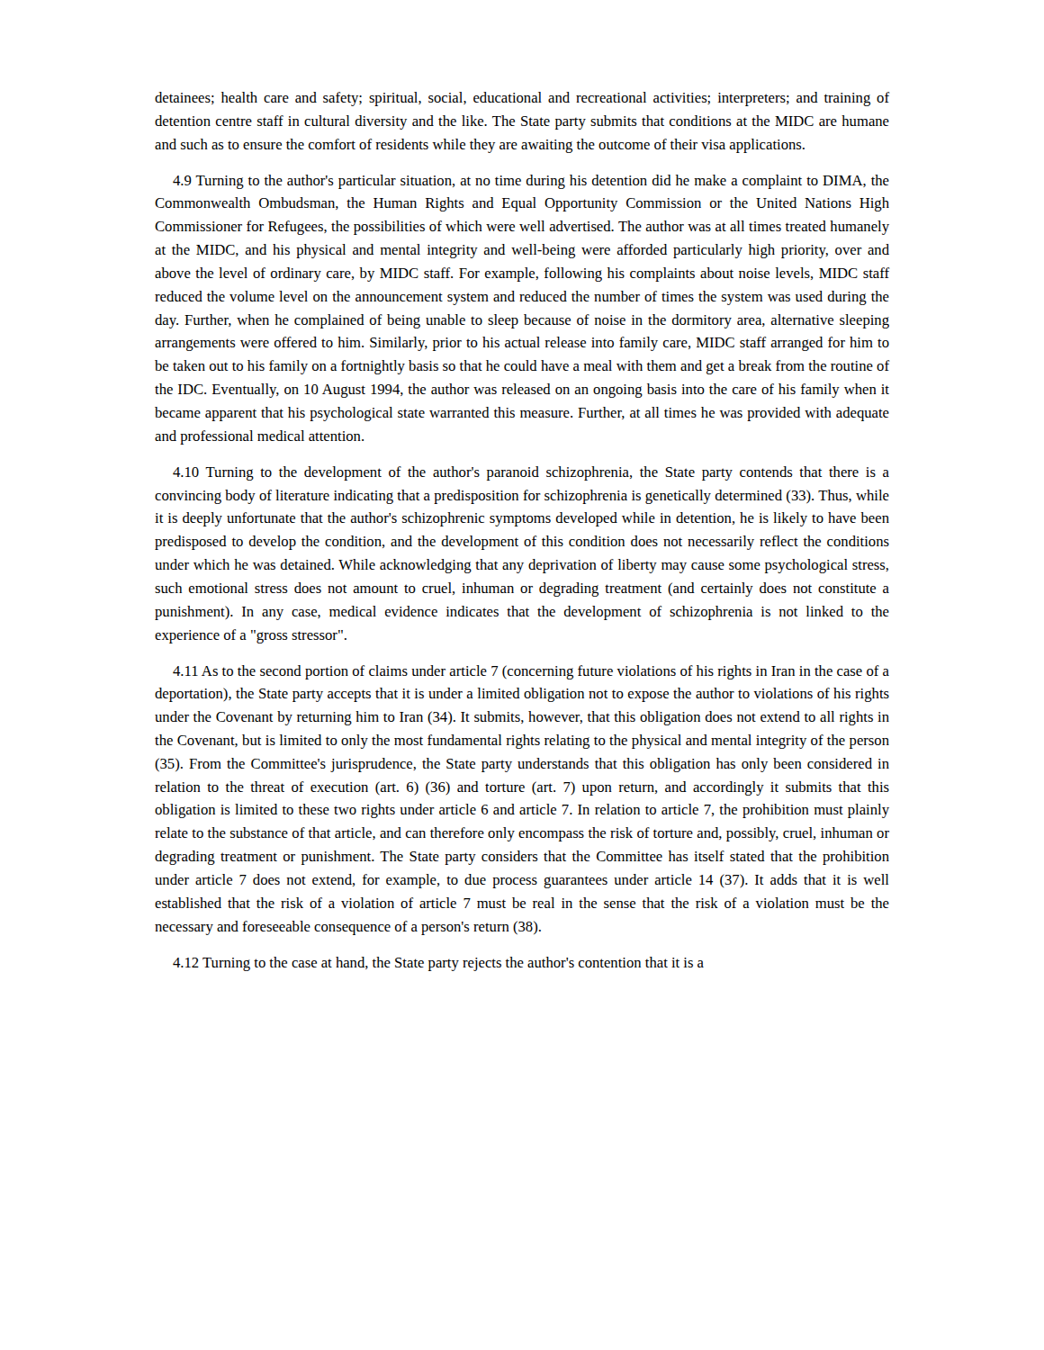detainees; health care and safety; spiritual, social, educational and recreational activities; interpreters; and training of detention centre staff in cultural diversity and the like. The State party submits that conditions at the MIDC are humane and such as to ensure the comfort of residents while they are awaiting the outcome of their visa applications.
4.9 Turning to the author's particular situation, at no time during his detention did he make a complaint to DIMA, the Commonwealth Ombudsman, the Human Rights and Equal Opportunity Commission or the United Nations High Commissioner for Refugees, the possibilities of which were well advertised. The author was at all times treated humanely at the MIDC, and his physical and mental integrity and well-being were afforded particularly high priority, over and above the level of ordinary care, by MIDC staff. For example, following his complaints about noise levels, MIDC staff reduced the volume level on the announcement system and reduced the number of times the system was used during the day. Further, when he complained of being unable to sleep because of noise in the dormitory area, alternative sleeping arrangements were offered to him. Similarly, prior to his actual release into family care, MIDC staff arranged for him to be taken out to his family on a fortnightly basis so that he could have a meal with them and get a break from the routine of the IDC. Eventually, on 10 August 1994, the author was released on an ongoing basis into the care of his family when it became apparent that his psychological state warranted this measure. Further, at all times he was provided with adequate and professional medical attention.
4.10 Turning to the development of the author's paranoid schizophrenia, the State party contends that there is a convincing body of literature indicating that a predisposition for schizophrenia is genetically determined (33). Thus, while it is deeply unfortunate that the author's schizophrenic symptoms developed while in detention, he is likely to have been predisposed to develop the condition, and the development of this condition does not necessarily reflect the conditions under which he was detained. While acknowledging that any deprivation of liberty may cause some psychological stress, such emotional stress does not amount to cruel, inhuman or degrading treatment (and certainly does not constitute a punishment). In any case, medical evidence indicates that the development of schizophrenia is not linked to the experience of a "gross stressor".
4.11 As to the second portion of claims under article 7 (concerning future violations of his rights in Iran in the case of a deportation), the State party accepts that it is under a limited obligation not to expose the author to violations of his rights under the Covenant by returning him to Iran (34). It submits, however, that this obligation does not extend to all rights in the Covenant, but is limited to only the most fundamental rights relating to the physical and mental integrity of the person (35). From the Committee's jurisprudence, the State party understands that this obligation has only been considered in relation to the threat of execution (art. 6) (36) and torture (art. 7) upon return, and accordingly it submits that this obligation is limited to these two rights under article 6 and article 7. In relation to article 7, the prohibition must plainly relate to the substance of that article, and can therefore only encompass the risk of torture and, possibly, cruel, inhuman or degrading treatment or punishment. The State party considers that the Committee has itself stated that the prohibition under article 7 does not extend, for example, to due process guarantees under article 14 (37). It adds that it is well established that the risk of a violation of article 7 must be real in the sense that the risk of a violation must be the necessary and foreseeable consequence of a person's return (38).
4.12 Turning to the case at hand, the State party rejects the author's contention that it is a